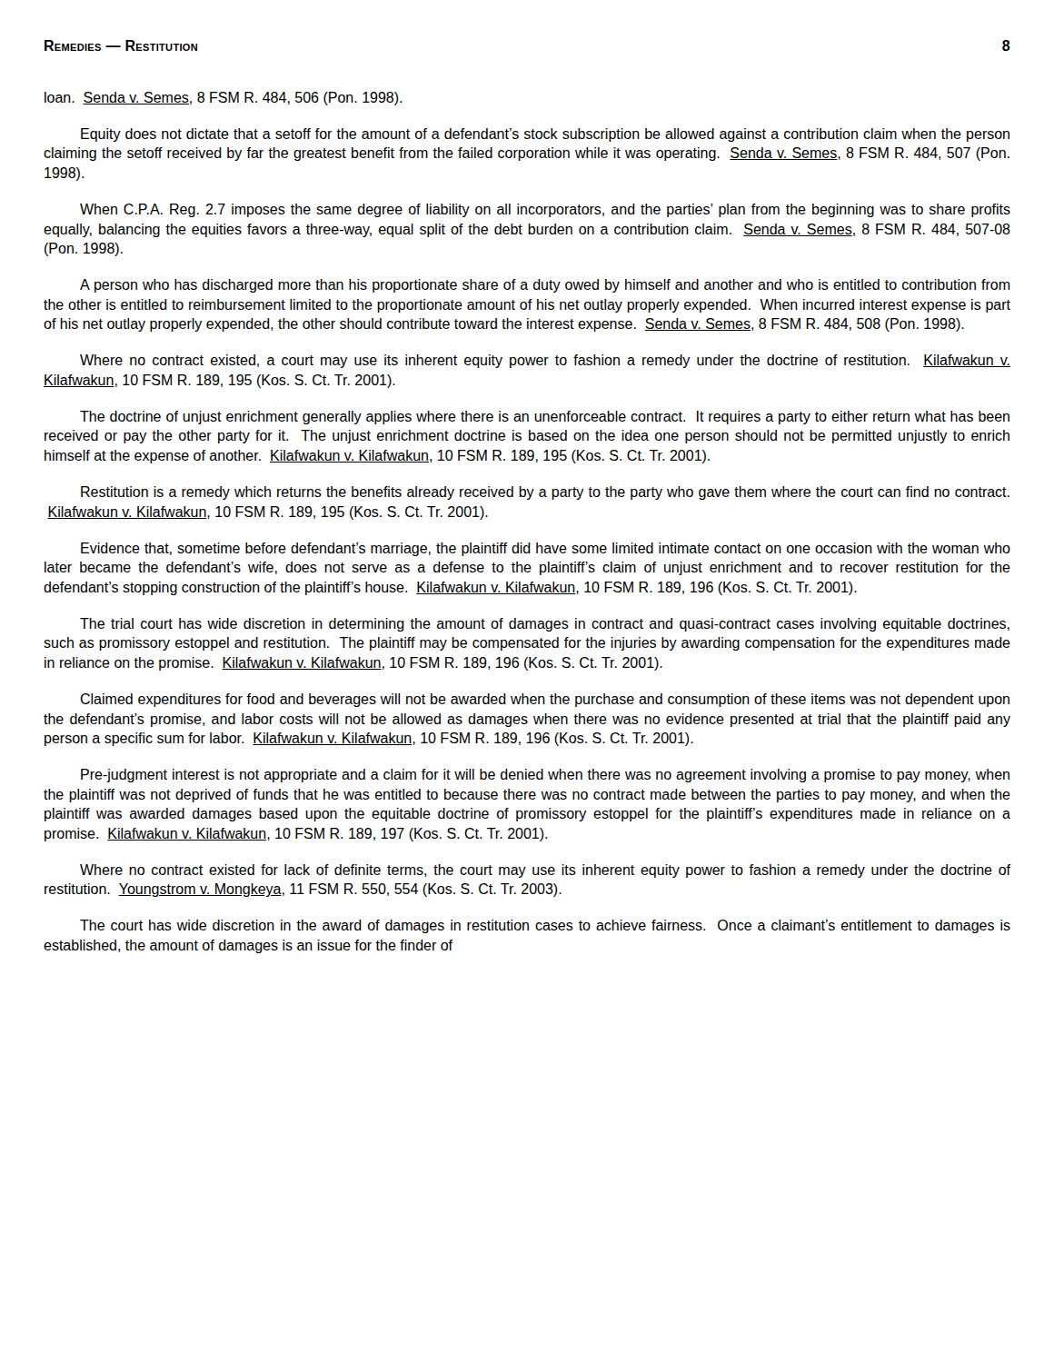Remedies — Restitution 8
loan. Senda v. Semes, 8 FSM R. 484, 506 (Pon. 1998).
Equity does not dictate that a setoff for the amount of a defendant’s stock subscription be allowed against a contribution claim when the person claiming the setoff received by far the greatest benefit from the failed corporation while it was operating. Senda v. Semes, 8 FSM R. 484, 507 (Pon. 1998).
When C.P.A. Reg. 2.7 imposes the same degree of liability on all incorporators, and the parties’ plan from the beginning was to share profits equally, balancing the equities favors a three-way, equal split of the debt burden on a contribution claim. Senda v. Semes, 8 FSM R. 484, 507-08 (Pon. 1998).
A person who has discharged more than his proportionate share of a duty owed by himself and another and who is entitled to contribution from the other is entitled to reimbursement limited to the proportionate amount of his net outlay properly expended. When incurred interest expense is part of his net outlay properly expended, the other should contribute toward the interest expense. Senda v. Semes, 8 FSM R. 484, 508 (Pon. 1998).
Where no contract existed, a court may use its inherent equity power to fashion a remedy under the doctrine of restitution. Kilafwakun v. Kilafwakun, 10 FSM R. 189, 195 (Kos. S. Ct. Tr. 2001).
The doctrine of unjust enrichment generally applies where there is an unenforceable contract. It requires a party to either return what has been received or pay the other party for it. The unjust enrichment doctrine is based on the idea one person should not be permitted unjustly to enrich himself at the expense of another. Kilafwakun v. Kilafwakun, 10 FSM R. 189, 195 (Kos. S. Ct. Tr. 2001).
Restitution is a remedy which returns the benefits already received by a party to the party who gave them where the court can find no contract. Kilafwakun v. Kilafwakun, 10 FSM R. 189, 195 (Kos. S. Ct. Tr. 2001).
Evidence that, sometime before defendant’s marriage, the plaintiff did have some limited intimate contact on one occasion with the woman who later became the defendant’s wife, does not serve as a defense to the plaintiff’s claim of unjust enrichment and to recover restitution for the defendant’s stopping construction of the plaintiff’s house. Kilafwakun v. Kilafwakun, 10 FSM R. 189, 196 (Kos. S. Ct. Tr. 2001).
The trial court has wide discretion in determining the amount of damages in contract and quasi-contract cases involving equitable doctrines, such as promissory estoppel and restitution. The plaintiff may be compensated for the injuries by awarding compensation for the expenditures made in reliance on the promise. Kilafwakun v. Kilafwakun, 10 FSM R. 189, 196 (Kos. S. Ct. Tr. 2001).
Claimed expenditures for food and beverages will not be awarded when the purchase and consumption of these items was not dependent upon the defendant’s promise, and labor costs will not be allowed as damages when there was no evidence presented at trial that the plaintiff paid any person a specific sum for labor. Kilafwakun v. Kilafwakun, 10 FSM R. 189, 196 (Kos. S. Ct. Tr. 2001).
Pre-judgment interest is not appropriate and a claim for it will be denied when there was no agreement involving a promise to pay money, when the plaintiff was not deprived of funds that he was entitled to because there was no contract made between the parties to pay money, and when the plaintiff was awarded damages based upon the equitable doctrine of promissory estoppel for the plaintiff’s expenditures made in reliance on a promise. Kilafwakun v. Kilafwakun, 10 FSM R. 189, 197 (Kos. S. Ct. Tr. 2001).
Where no contract existed for lack of definite terms, the court may use its inherent equity power to fashion a remedy under the doctrine of restitution. Youngstrom v. Mongkeya, 11 FSM R. 550, 554 (Kos. S. Ct. Tr. 2003).
The court has wide discretion in the award of damages in restitution cases to achieve fairness. Once a claimant’s entitlement to damages is established, the amount of damages is an issue for the finder of